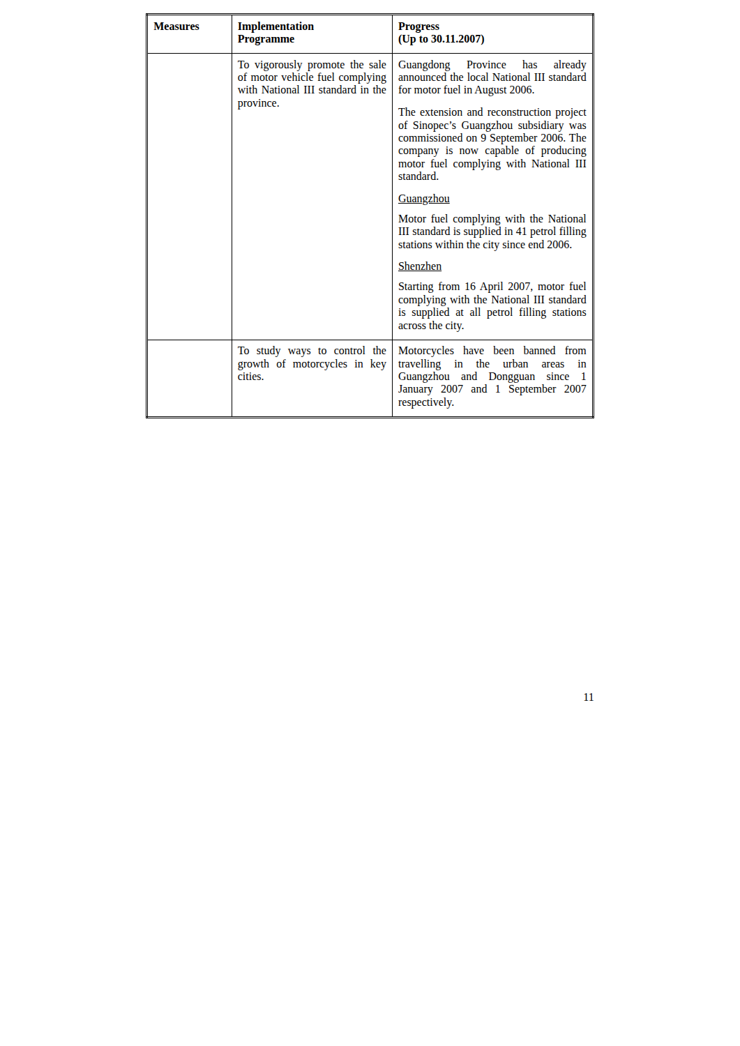| Measures | Implementation Programme | Progress (Up to 30.11.2007) |
| --- | --- | --- |
| | To vigorously promote the sale of motor vehicle fuel complying with National III standard in the province. | Guangdong Province has already announced the local National III standard for motor fuel in August 2006. The extension and reconstruction project of Sinopec’s Guangzhou subsidiary was commissioned on 9 September 2006. The company is now capable of producing motor fuel complying with National III standard. Guangzhou Motor fuel complying with the National III standard is supplied in 41 petrol filling stations within the city since end 2006. Shenzhen Starting from 16 April 2007, motor fuel complying with the National III standard is supplied at all petrol filling stations across the city. |
| | To study ways to control the growth of motorcycles in key cities. | Motorcycles have been banned from travelling in the urban areas in Guangzhou and Dongguan since 1 January 2007 and 1 September 2007 respectively. |
11